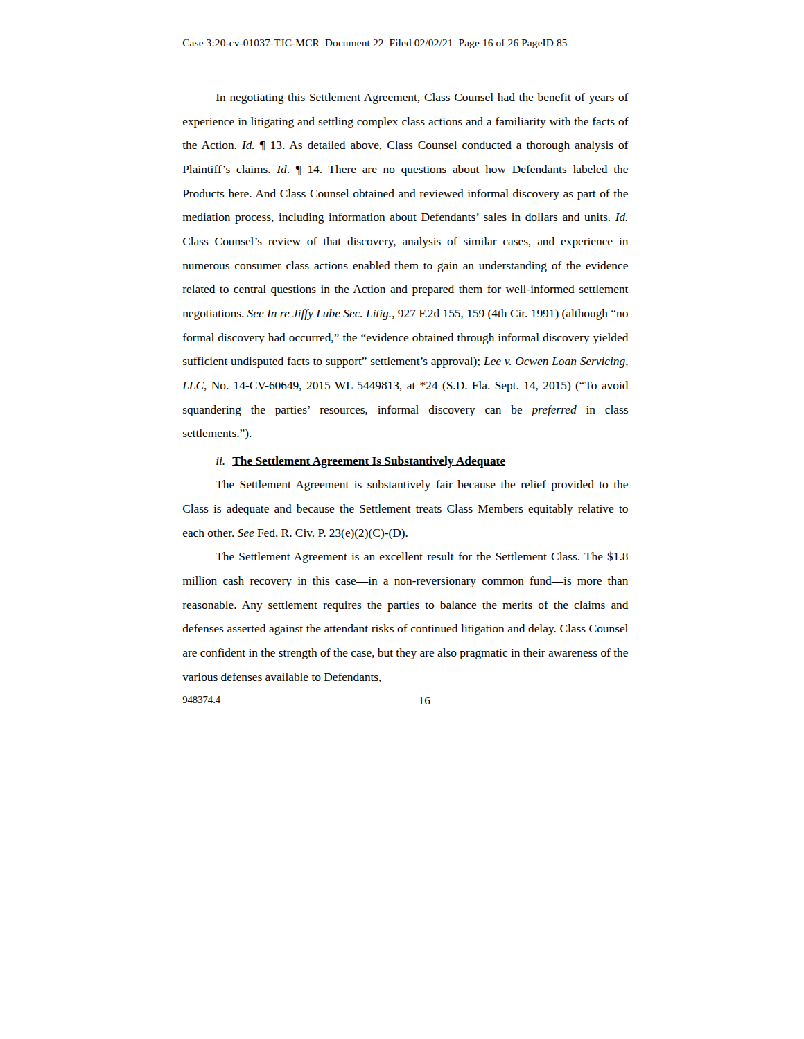Case 3:20-cv-01037-TJC-MCR Document 22 Filed 02/02/21 Page 16 of 26 PageID 85
In negotiating this Settlement Agreement, Class Counsel had the benefit of years of experience in litigating and settling complex class actions and a familiarity with the facts of the Action. Id. ¶ 13. As detailed above, Class Counsel conducted a thorough analysis of Plaintiff’s claims. Id. ¶ 14. There are no questions about how Defendants labeled the Products here. And Class Counsel obtained and reviewed informal discovery as part of the mediation process, including information about Defendants’ sales in dollars and units. Id. Class Counsel’s review of that discovery, analysis of similar cases, and experience in numerous consumer class actions enabled them to gain an understanding of the evidence related to central questions in the Action and prepared them for well-informed settlement negotiations. See In re Jiffy Lube Sec. Litig., 927 F.2d 155, 159 (4th Cir. 1991) (although “no formal discovery had occurred,” the “evidence obtained through informal discovery yielded sufficient undisputed facts to support” settlement’s approval); Lee v. Ocwen Loan Servicing, LLC, No. 14-CV-60649, 2015 WL 5449813, at *24 (S.D. Fla. Sept. 14, 2015) (“To avoid squandering the parties’ resources, informal discovery can be preferred in class settlements.”).
ii. The Settlement Agreement Is Substantively Adequate
The Settlement Agreement is substantively fair because the relief provided to the Class is adequate and because the Settlement treats Class Members equitably relative to each other. See Fed. R. Civ. P. 23(e)(2)(C)-(D).
The Settlement Agreement is an excellent result for the Settlement Class. The $1.8 million cash recovery in this case—in a non-reversionary common fund—is more than reasonable. Any settlement requires the parties to balance the merits of the claims and defenses asserted against the attendant risks of continued litigation and delay. Class Counsel are confident in the strength of the case, but they are also pragmatic in their awareness of the various defenses available to Defendants,
948374.4
16